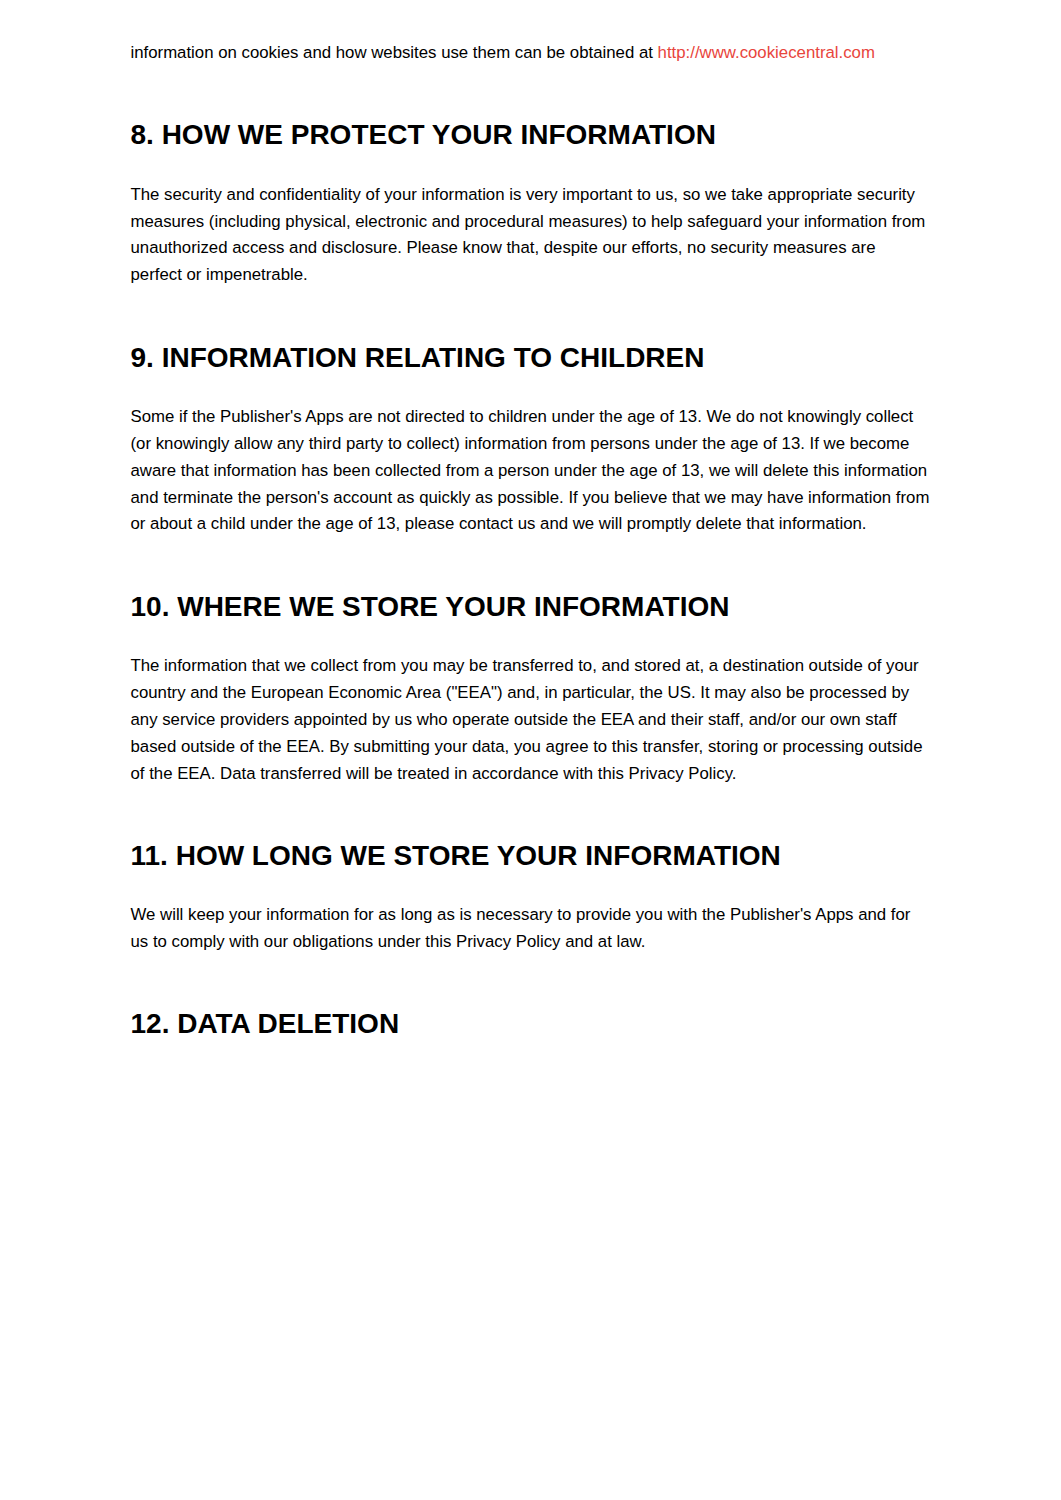information on cookies and how websites use them can be obtained at http://www.cookiecentral.com
8. HOW WE PROTECT YOUR INFORMATION
The security and confidentiality of your information is very important to us, so we take appropriate security measures (including physical, electronic and procedural measures) to help safeguard your information from unauthorized access and disclosure. Please know that, despite our efforts, no security measures are perfect or impenetrable.
9. INFORMATION RELATING TO CHILDREN
Some if the Publisher's Apps are not directed to children under the age of 13. We do not knowingly collect (or knowingly allow any third party to collect) information from persons under the age of 13. If we become aware that information has been collected from a person under the age of 13, we will delete this information and terminate the person's account as quickly as possible. If you believe that we may have information from or about a child under the age of 13, please contact us and we will promptly delete that information.
10. WHERE WE STORE YOUR INFORMATION
The information that we collect from you may be transferred to, and stored at, a destination outside of your country and the European Economic Area ("EEA") and, in particular, the US. It may also be processed by any service providers appointed by us who operate outside the EEA and their staff, and/or our own staff based outside of the EEA. By submitting your data, you agree to this transfer, storing or processing outside of the EEA. Data transferred will be treated in accordance with this Privacy Policy.
11. HOW LONG WE STORE YOUR INFORMATION
We will keep your information for as long as is necessary to provide you with the Publisher's Apps and for us to comply with our obligations under this Privacy Policy and at law.
12. DATA DELETION